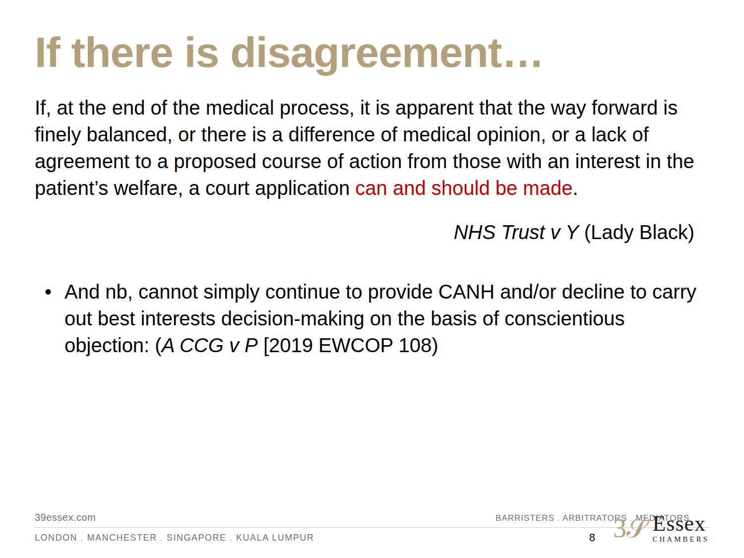If there is disagreement…
If, at the end of the medical process, it is apparent that the way forward is finely balanced, or there is a difference of medical opinion, or a lack of agreement to a proposed course of action from those with an interest in the patient’s welfare, a court application can and should be made.
NHS Trust v Y (Lady Black)
And nb, cannot simply continue to provide CANH and/or decline to carry out best interests decision-making on the basis of conscientious objection: (A CCG v P [2019 EWCOP 108)
39essex.com
BARRISTERS . ARBITRATORS . MEDIATORS
LONDON . MANCHESTER . SINGAPORE . KUALA LUMPUR
8
3𝒮
Essex
CHAMBERS